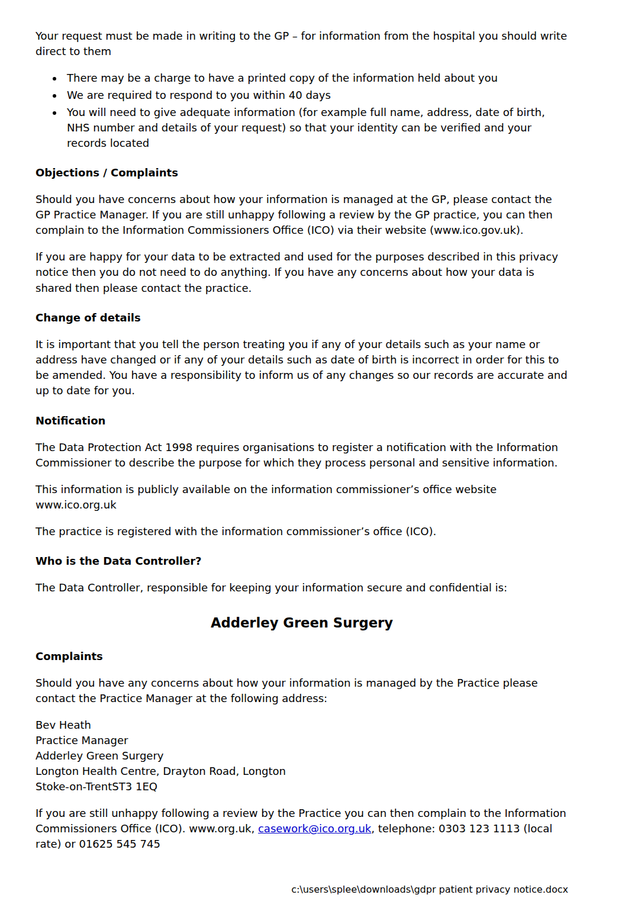Your request must be made in writing to the GP – for information from the hospital you should write direct to them
There may be a charge to have a printed copy of the information held about you
We are required to respond to you within 40 days
You will need to give adequate information (for example full name, address, date of birth, NHS number and details of your request) so that your identity can be verified and your records located
Objections / Complaints
Should you have concerns about how your information is managed at the GP, please contact the GP Practice Manager. If you are still unhappy following a review by the GP practice, you can then complain to the Information Commissioners Office (ICO) via their website (www.ico.gov.uk).
If you are happy for your data to be extracted and used for the purposes described in this privacy notice then you do not need to do anything. If you have any concerns about how your data is shared then please contact the practice.
Change of details
It is important that you tell the person treating you if any of your details such as your name or address have changed or if any of your details such as date of birth is incorrect in order for this to be amended. You have a responsibility to inform us of any changes so our records are accurate and up to date for you.
Notification
The Data Protection Act 1998 requires organisations to register a notification with the Information Commissioner to describe the purpose for which they process personal and sensitive information.
This information is publicly available on the information commissioner’s office website www.ico.org.uk
The practice is registered with the information commissioner’s office (ICO).
Who is the Data Controller?
The Data Controller, responsible for keeping your information secure and confidential is:
Adderley Green Surgery
Complaints
Should you have any concerns about how your information is managed by the Practice please contact the Practice Manager at the following address:
Bev Heath Practice Manager Adderley Green Surgery Longton Health Centre, Drayton Road, Longton Stoke-on-TrentST3 1EQ
If you are still unhappy following a review by the Practice you can then complain to the Information Commissioners Office (ICO). www.org.uk, casework@ico.org.uk, telephone: 0303 123 1113 (local rate) or 01625 545 745
c:\users\splee\downloads\gdpr patient privacy notice.docx